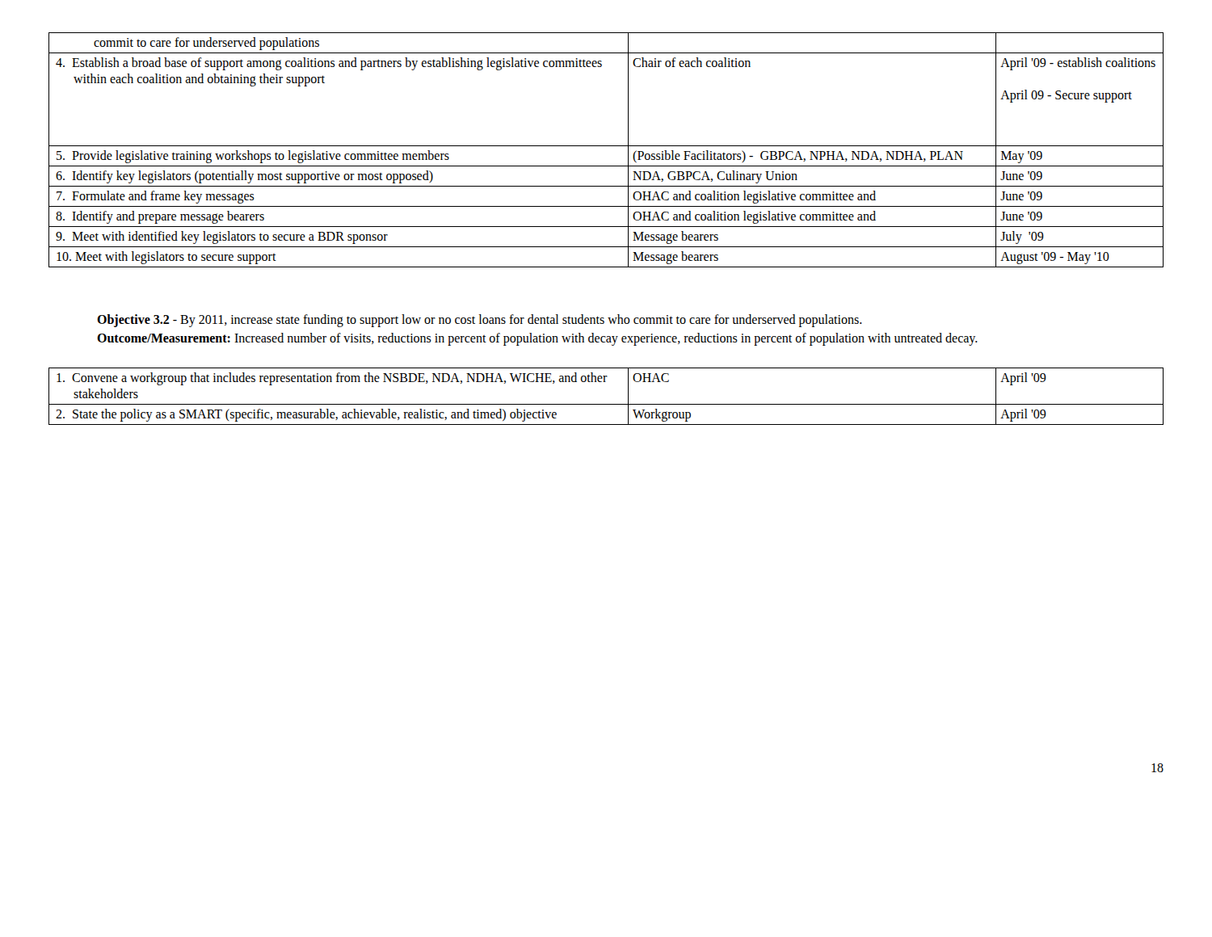| commit to care for underserved populations | | |
| 4. Establish a broad base of support among coalitions and partners by establishing legislative committees within each coalition and obtaining their support | Chair of each coalition | April '09 - establish coalitions April 09 - Secure support |
| 5. Provide legislative training workshops to legislative committee members | (Possible Facilitators) - GBPCA, NPHA, NDA, NDHA, PLAN | May '09 |
| 6. Identify key legislators (potentially most supportive or most opposed) | NDA, GBPCA, Culinary Union | June '09 |
| 7. Formulate and frame key messages | OHAC and coalition legislative committee and | June '09 |
| 8. Identify and prepare message bearers | OHAC and coalition legislative committee and | June '09 |
| 9. Meet with identified key legislators to secure a BDR sponsor | Message bearers | July '09 |
| 10. Meet with legislators to secure support | Message bearers | August '09 - May '10 |
Objective 3.2 - By 2011, increase state funding to support low or no cost loans for dental students who commit to care for underserved populations.
Outcome/Measurement: Increased number of visits, reductions in percent of population with decay experience, reductions in percent of population with untreated decay.
| 1. Convene a workgroup that includes representation from the NSBDE, NDA, NDHA, WICHE, and other stakeholders | OHAC | April '09 |
| 2. State the policy as a SMART (specific, measurable, achievable, realistic, and timed) objective | Workgroup | April '09 |
18